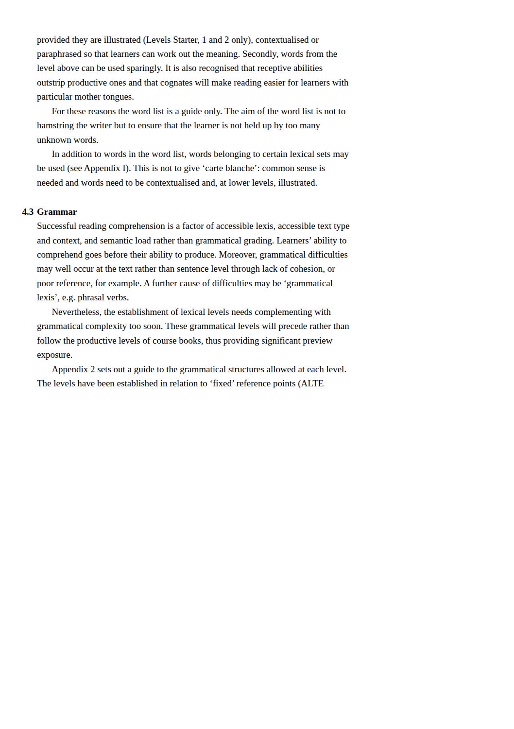provided they are illustrated (Levels Starter, 1 and 2 only), contextualised or paraphrased so that learners can work out the meaning. Secondly, words from the level above can be used sparingly. It is also recognised that receptive abilities outstrip productive ones and that cognates will make reading easier for learners with particular mother tongues.
For these reasons the word list is a guide only. The aim of the word list is not to hamstring the writer but to ensure that the learner is not held up by too many unknown words.
In addition to words in the word list, words belonging to certain lexical sets may be used (see Appendix I). This is not to give ‘carte blanche’: common sense is needed and words need to be contextualised and, at lower levels, illustrated.
4.3 Grammar
Successful reading comprehension is a factor of accessible lexis, accessible text type and context, and semantic load rather than grammatical grading. Learners’ ability to comprehend goes before their ability to produce. Moreover, grammatical difficulties may well occur at the text rather than sentence level through lack of cohesion, or poor reference, for example. A further cause of difficulties may be ‘grammatical lexis’, e.g. phrasal verbs.
Nevertheless, the establishment of lexical levels needs complementing with grammatical complexity too soon. These grammatical levels will precede rather than follow the productive levels of course books, thus providing significant preview exposure.
Appendix 2 sets out a guide to the grammatical structures allowed at each level. The levels have been established in relation to ‘fixed’ reference points (ALTE